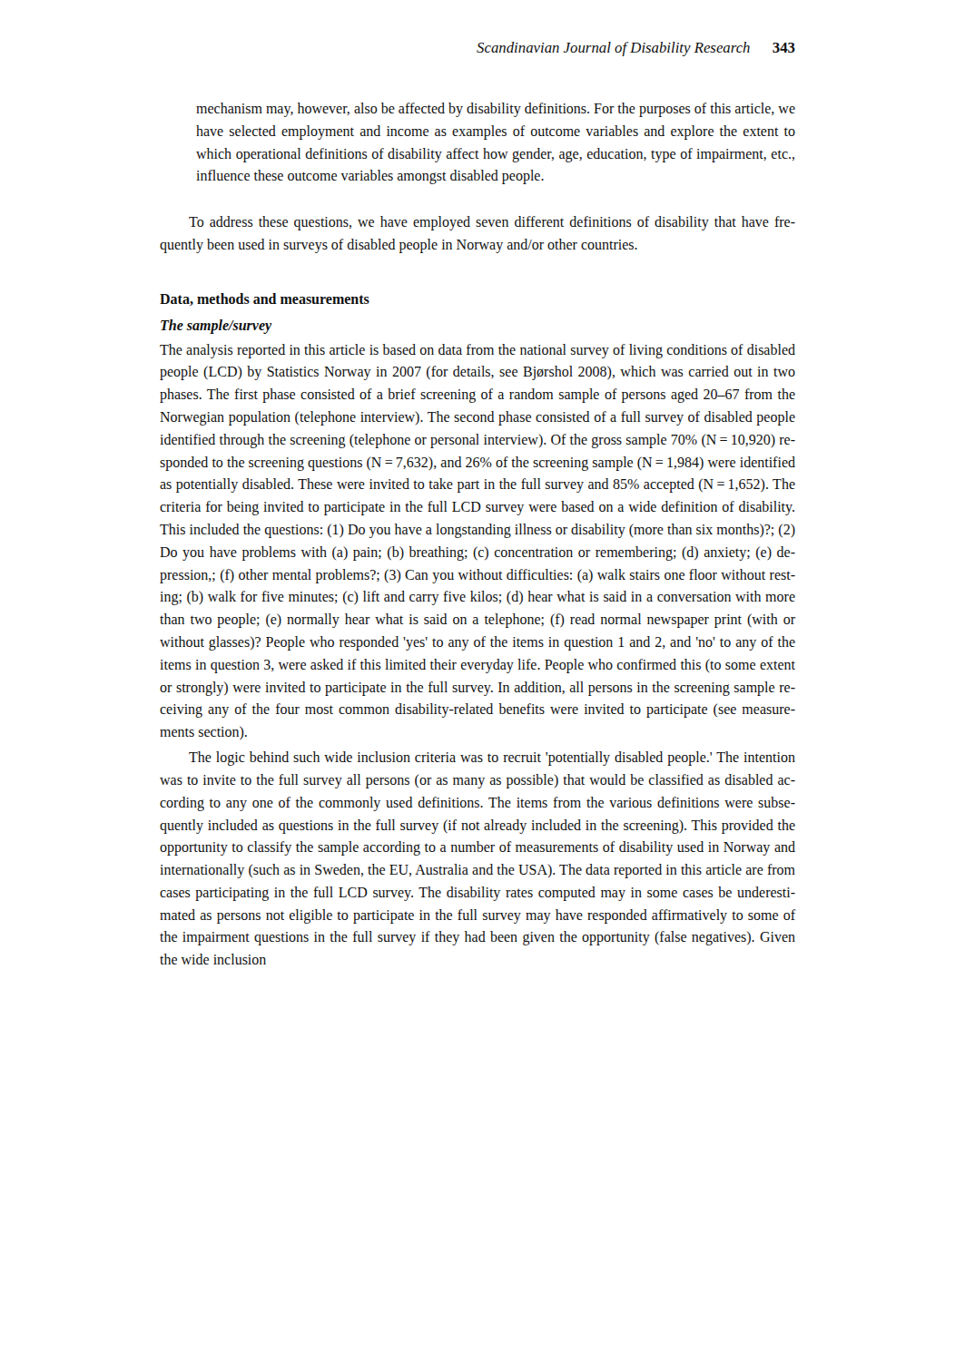Scandinavian Journal of Disability Research 343
mechanism may, however, also be affected by disability definitions. For the purposes of this article, we have selected employment and income as examples of outcome variables and explore the extent to which operational definitions of disability affect how gender, age, education, type of impairment, etc., influence these outcome variables amongst disabled people.
To address these questions, we have employed seven different definitions of disability that have frequently been used in surveys of disabled people in Norway and/or other countries.
Data, methods and measurements
The sample/survey
The analysis reported in this article is based on data from the national survey of living conditions of disabled people (LCD) by Statistics Norway in 2007 (for details, see Bjørshol 2008), which was carried out in two phases. The first phase consisted of a brief screening of a random sample of persons aged 20–67 from the Norwegian population (telephone interview). The second phase consisted of a full survey of disabled people identified through the screening (telephone or personal interview). Of the gross sample 70% (N = 10,920) responded to the screening questions (N = 7,632), and 26% of the screening sample (N = 1,984) were identified as potentially disabled. These were invited to take part in the full survey and 85% accepted (N = 1,652). The criteria for being invited to participate in the full LCD survey were based on a wide definition of disability. This included the questions: (1) Do you have a longstanding illness or disability (more than six months)?; (2) Do you have problems with (a) pain; (b) breathing; (c) concentration or remembering; (d) anxiety; (e) depression,; (f) other mental problems?; (3) Can you without difficulties: (a) walk stairs one floor without resting; (b) walk for five minutes; (c) lift and carry five kilos; (d) hear what is said in a conversation with more than two people; (e) normally hear what is said on a telephone; (f) read normal newspaper print (with or without glasses)? People who responded 'yes' to any of the items in question 1 and 2, and 'no' to any of the items in question 3, were asked if this limited their everyday life. People who confirmed this (to some extent or strongly) were invited to participate in the full survey. In addition, all persons in the screening sample receiving any of the four most common disability-related benefits were invited to participate (see measurements section).
The logic behind such wide inclusion criteria was to recruit 'potentially disabled people.' The intention was to invite to the full survey all persons (or as many as possible) that would be classified as disabled according to any one of the commonly used definitions. The items from the various definitions were subsequently included as questions in the full survey (if not already included in the screening). This provided the opportunity to classify the sample according to a number of measurements of disability used in Norway and internationally (such as in Sweden, the EU, Australia and the USA). The data reported in this article are from cases participating in the full LCD survey. The disability rates computed may in some cases be underestimated as persons not eligible to participate in the full survey may have responded affirmatively to some of the impairment questions in the full survey if they had been given the opportunity (false negatives). Given the wide inclusion